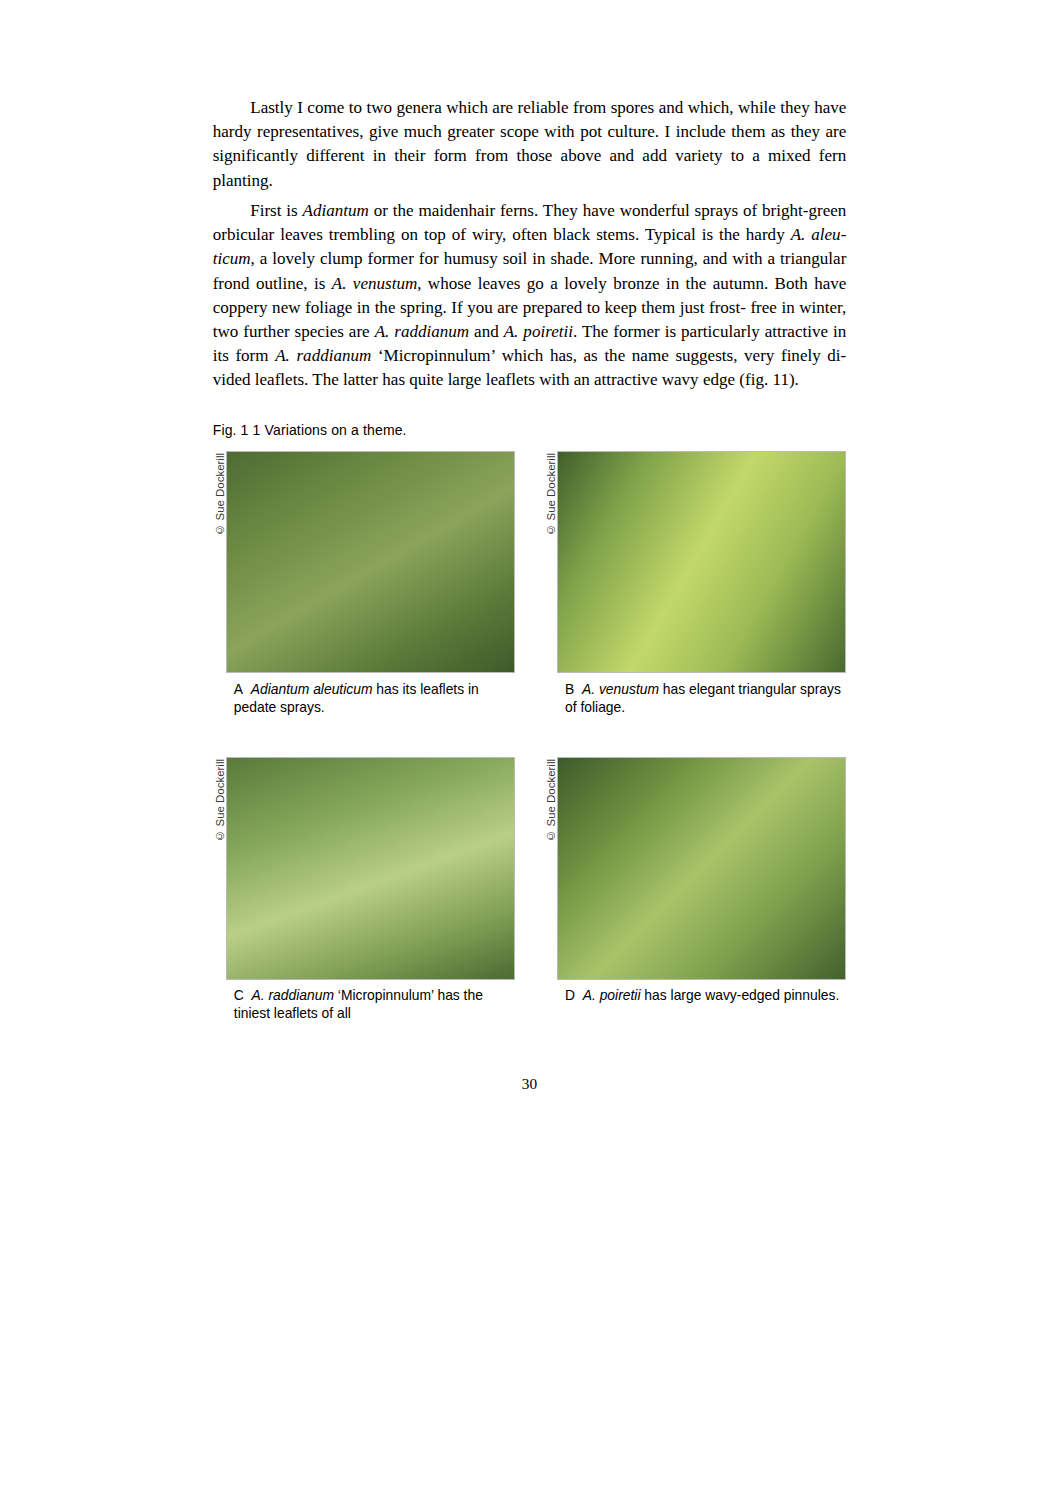Lastly I come to two genera which are reliable from spores and which, while they have hardy representatives, give much greater scope with pot culture. I include them as they are significantly different in their form from those above and add variety to a mixed fern planting.
First is Adiantum or the maidenhair ferns. They have wonderful sprays of bright-green orbicular leaves trembling on top of wiry, often black stems. Typical is the hardy A. aleuticum, a lovely clump former for humusy soil in shade. More running, and with a triangular frond outline, is A. venustum, whose leaves go a lovely bronze in the autumn. Both have coppery new foliage in the spring. If you are prepared to keep them just frost- free in winter, two further species are A. raddianum and A. poiretii. The former is particularly attractive in its form A. raddianum ‘Micropinnulum’ which has, as the name suggests, very finely divided leaflets. The latter has quite large leaflets with an attractive wavy edge (fig. 11).
Fig. 1 1 Variations on a theme.
| © Sue Dockerill A Adiantum aleuticum has its leaflets in pedate sprays. | | © Sue Dockerill B A. venustum has elegant triangular sprays of foliage. |
| © Sue Dockerill C A. raddianum ‘Micropinnulum’ has the tiniest leaflets of all | | © Sue Dockerill D A. poiretii has large wavy-edged pinnules. |
30